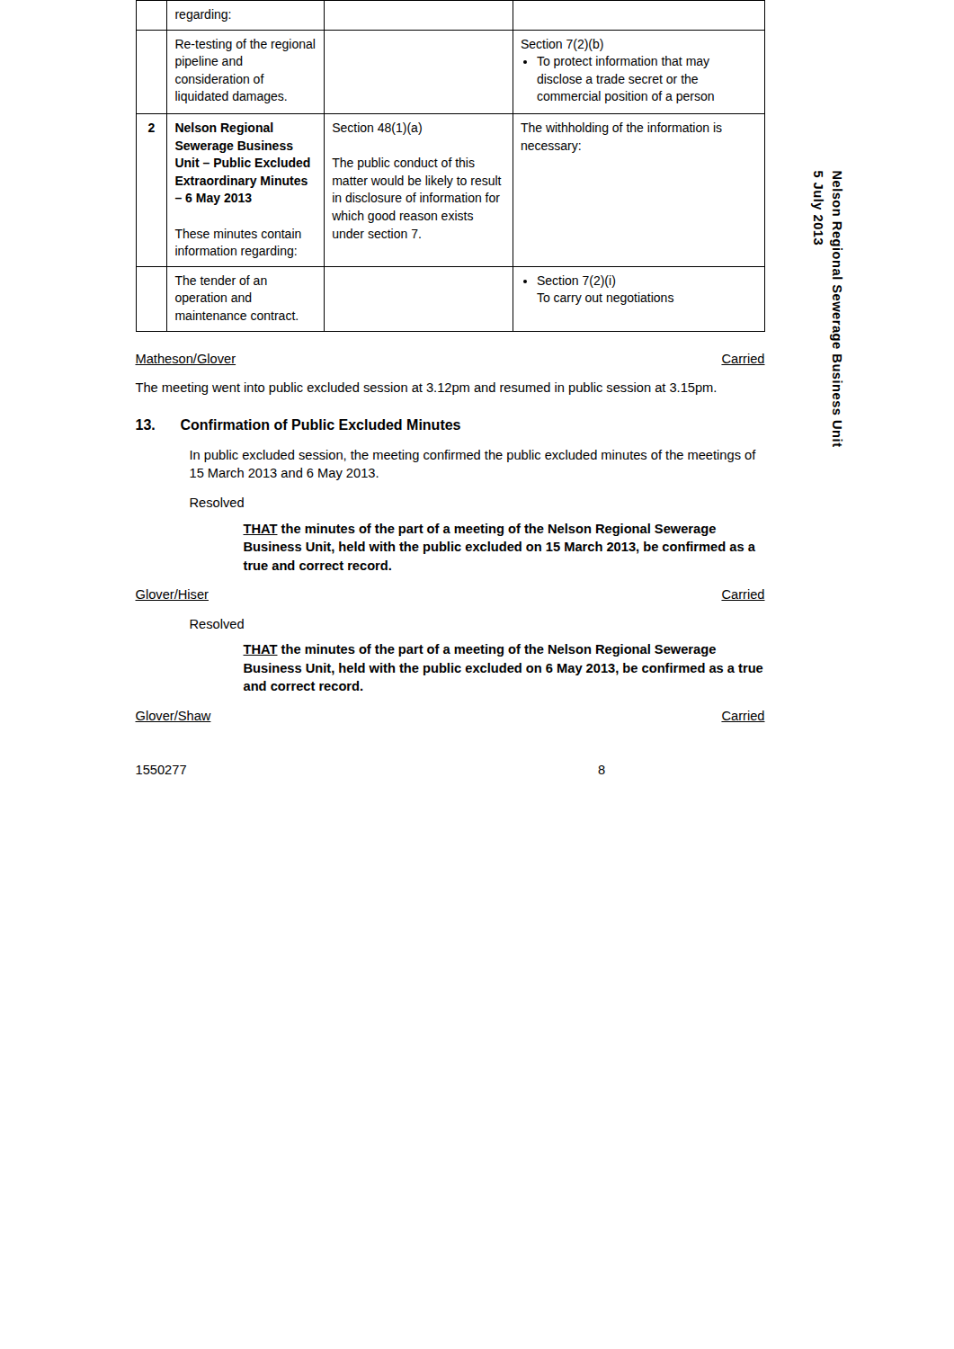Nelson Regional Sewerage Business Unit
5 July 2013
| | regarding: | | |
| | Re-testing of the regional pipeline and consideration of liquidated damages. | | Section 7(2)(b) To protect information that may disclose a trade secret or the commercial position of a person |
| 2 | Nelson Regional Sewerage Business Unit – Public Excluded Extraordinary Minutes – 6 May 2013 These minutes contain information regarding: | Section 48(1)(a) The public conduct of this matter would be likely to result in disclosure of information for which good reason exists under section 7. | The withholding of the information is necessary: |
| | The tender of an operation and maintenance contract. | | Section 7(2)(i) To carry out negotiations |
Matheson/Glover Carried
The meeting went into public excluded session at 3.12pm and resumed in public session at 3.15pm.
13. Confirmation of Public Excluded Minutes
In public excluded session, the meeting confirmed the public excluded minutes of the meetings of 15 March 2013 and 6 May 2013.
Resolved
THAT the minutes of the part of a meeting of the Nelson Regional Sewerage Business Unit, held with the public excluded on 15 March 2013, be confirmed as a true and correct record.
Glover/Hiser Carried
Resolved
THAT the minutes of the part of a meeting of the Nelson Regional Sewerage Business Unit, held with the public excluded on 6 May 2013, be confirmed as a true and correct record.
Glover/Shaw Carried
1550277 8